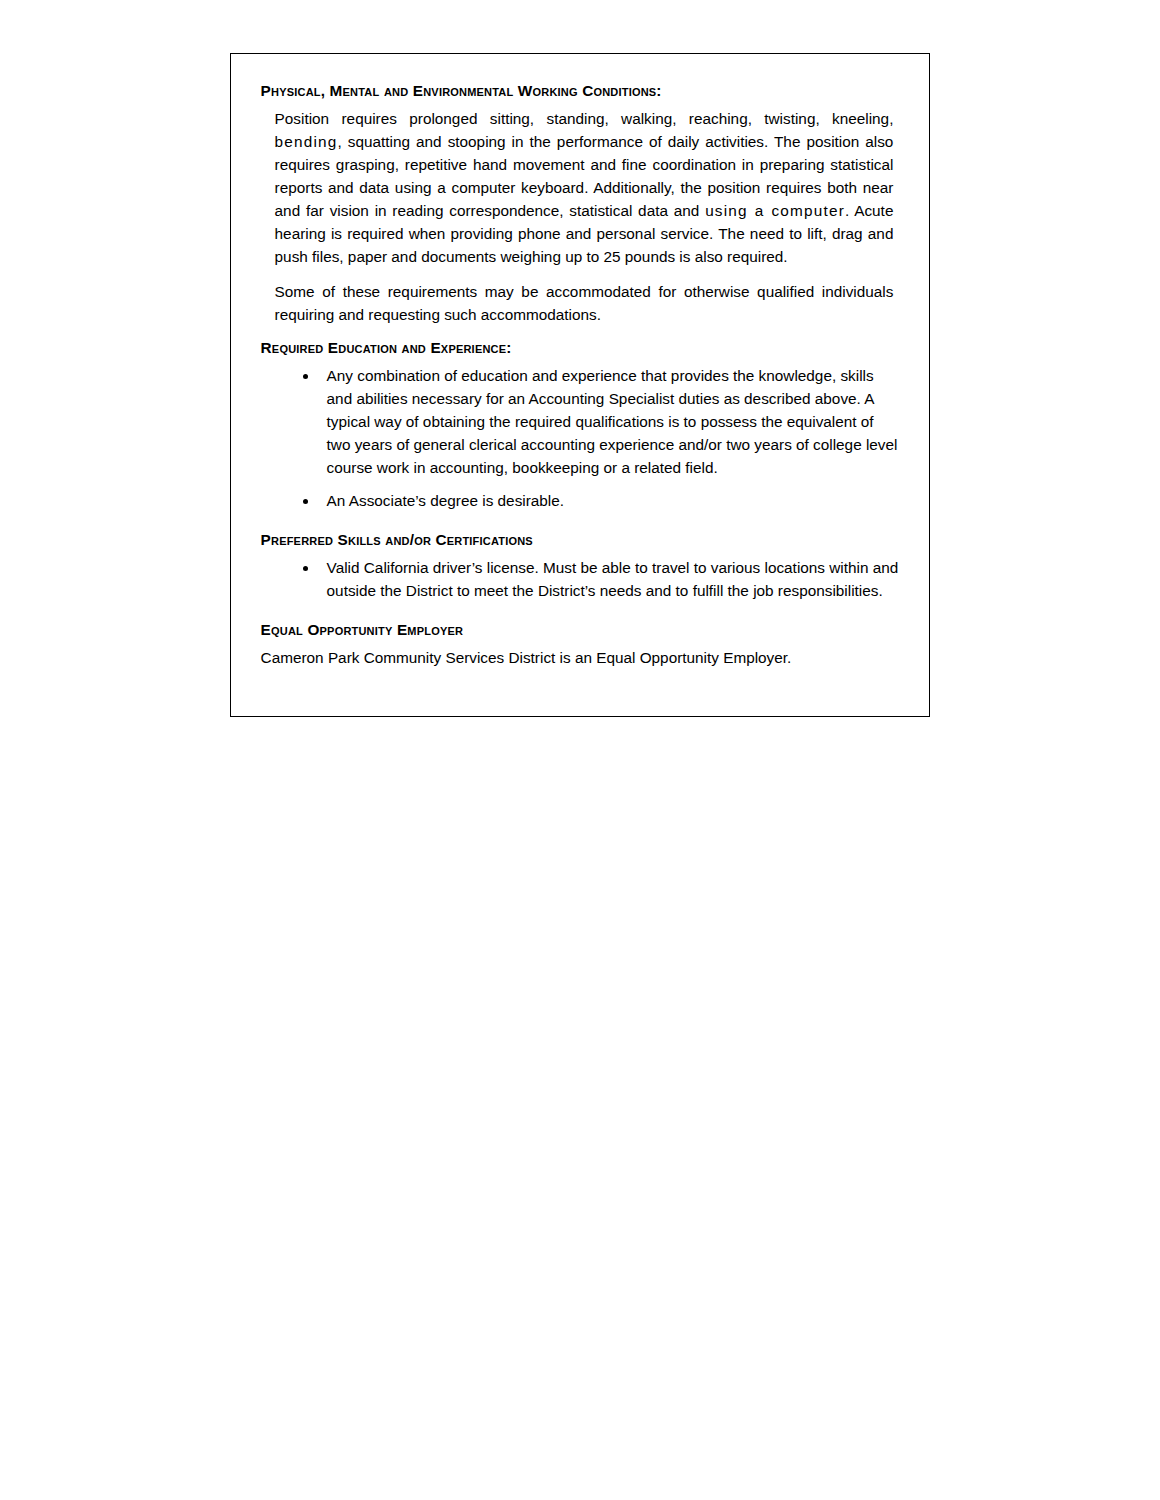Physical, Mental and Environmental Working Conditions:
Position requires prolonged sitting, standing, walking, reaching, twisting, kneeling, bending, squatting and stooping in the performance of daily activities. The position also requires grasping, repetitive hand movement and fine coordination in preparing statistical reports and data using a computer keyboard. Additionally, the position requires both near and far vision in reading correspondence, statistical data and using a computer. Acute hearing is required when providing phone and personal service. The need to lift, drag and push files, paper and documents weighing up to 25 pounds is also required.
Some of these requirements may be accommodated for otherwise qualified individuals requiring and requesting such accommodations.
Required Education and Experience:
Any combination of education and experience that provides the knowledge, skills and abilities necessary for an Accounting Specialist duties as described above. A typical way of obtaining the required qualifications is to possess the equivalent of two years of general clerical accounting experience and/or two years of college level course work in accounting, bookkeeping or a related field.
An Associate’s degree is desirable.
Preferred Skills and/or Certifications
Valid California driver’s license. Must be able to travel to various locations within and outside the District to meet the District’s needs and to fulfill the job responsibilities.
Equal Opportunity Employer
Cameron Park Community Services District is an Equal Opportunity Employer.